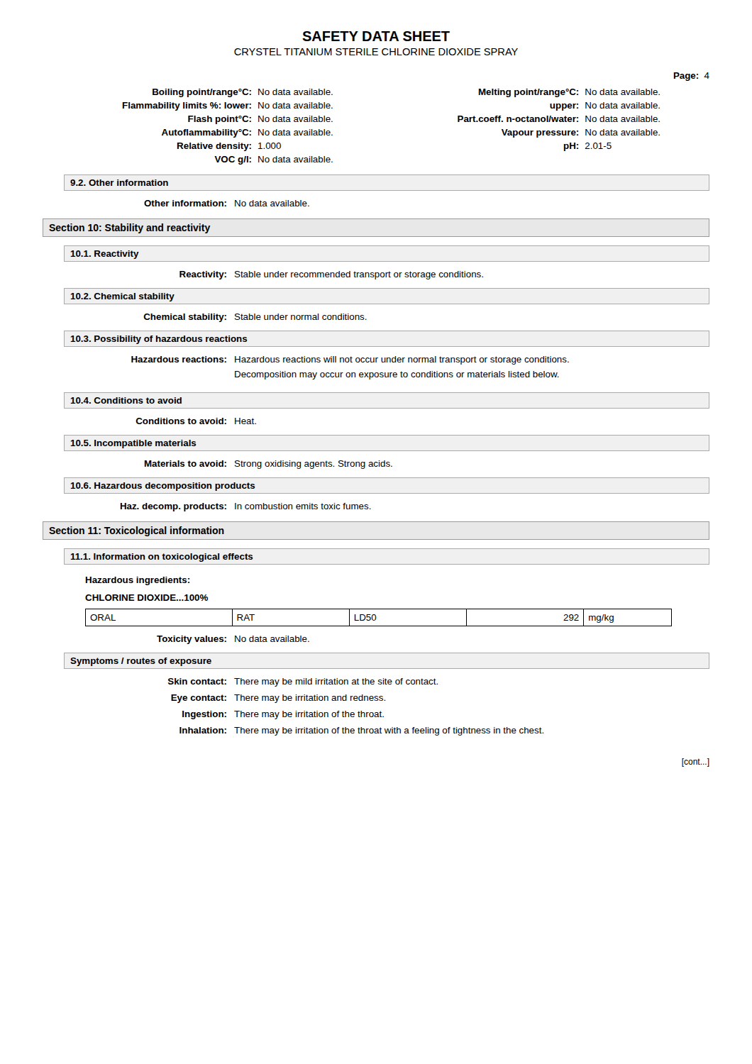SAFETY DATA SHEET
CRYSTEL TITANIUM STERILE CHLORINE DIOXIDE SPRAY
Page: 4
| Boiling point/range°C: | No data available. | Melting point/range°C: | No data available. |
| Flammability limits %: lower: | No data available. | upper: | No data available. |
| Flash point°C: | No data available. | Part.coeff. n-octanol/water: | No data available. |
| Autoflammability°C: | No data available. | Vapour pressure: | No data available. |
| Relative density: | 1.000 | pH: | 2.01-5 |
| VOC g/l: | No data available. | | |
9.2. Other information
Other information:
No data available.
Section 10: Stability and reactivity
10.1. Reactivity
Reactivity:
Stable under recommended transport or storage conditions.
10.2. Chemical stability
Chemical stability:
Stable under normal conditions.
10.3. Possibility of hazardous reactions
Hazardous reactions:
Hazardous reactions will not occur under normal transport or storage conditions.
Decomposition may occur on exposure to conditions or materials listed below.
10.4. Conditions to avoid
Conditions to avoid:
Heat.
10.5. Incompatible materials
Materials to avoid:
Strong oxidising agents. Strong acids.
10.6. Hazardous decomposition products
Haz. decomp. products:
In combustion emits toxic fumes.
Section 11: Toxicological information
11.1. Information on toxicological effects
Hazardous ingredients:
CHLORINE DIOXIDE...100%
| ORAL | RAT | LD50 | 292 | mg/kg |
Toxicity values:
No data available.
Symptoms / routes of exposure
Skin contact:
There may be mild irritation at the site of contact.
Eye contact:
There may be irritation and redness.
Ingestion:
There may be irritation of the throat.
Inhalation:
There may be irritation of the throat with a feeling of tightness in the chest.
[cont...]